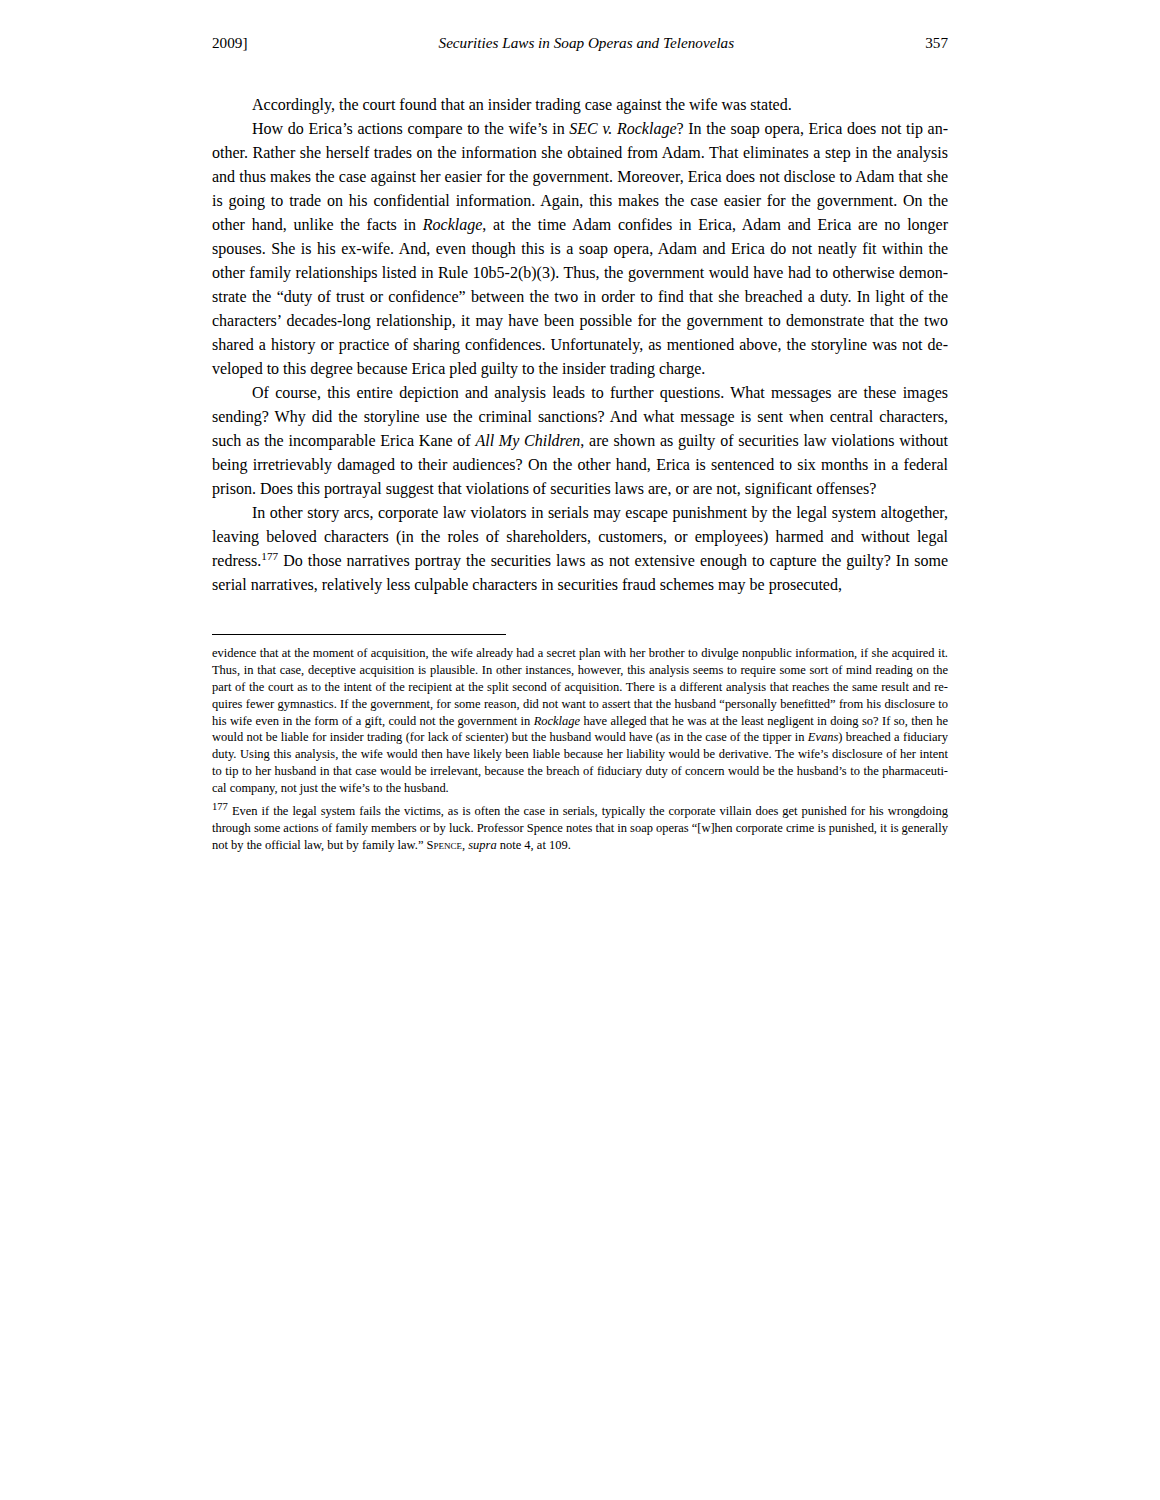2009] Securities Laws in Soap Operas and Telenovelas 357
Accordingly, the court found that an insider trading case against the wife was stated.
How do Erica’s actions compare to the wife’s in SEC v. Rocklage? In the soap opera, Erica does not tip another. Rather she herself trades on the information she obtained from Adam. That eliminates a step in the analysis and thus makes the case against her easier for the government. Moreover, Erica does not disclose to Adam that she is going to trade on his confidential information. Again, this makes the case easier for the government. On the other hand, unlike the facts in Rocklage, at the time Adam confides in Erica, Adam and Erica are no longer spouses. She is his ex-wife. And, even though this is a soap opera, Adam and Erica do not neatly fit within the other family relationships listed in Rule 10b5-2(b)(3). Thus, the government would have had to otherwise demonstrate the “duty of trust or confidence” between the two in order to find that she breached a duty. In light of the characters’ decades-long relationship, it may have been possible for the government to demonstrate that the two shared a history or practice of sharing confidences. Unfortunately, as mentioned above, the storyline was not developed to this degree because Erica pled guilty to the insider trading charge.
Of course, this entire depiction and analysis leads to further questions. What messages are these images sending? Why did the storyline use the criminal sanctions? And what message is sent when central characters, such as the incomparable Erica Kane of All My Children, are shown as guilty of securities law violations without being irretrievably damaged to their audiences? On the other hand, Erica is sentenced to six months in a federal prison. Does this portrayal suggest that violations of securities laws are, or are not, significant offenses?
In other story arcs, corporate law violators in serials may escape punishment by the legal system altogether, leaving beloved characters (in the roles of shareholders, customers, or employees) harmed and without legal redress.177 Do those narratives portray the securities laws as not extensive enough to capture the guilty? In some serial narratives, relatively less culpable characters in securities fraud schemes may be prosecuted,
evidence that at the moment of acquisition, the wife already had a secret plan with her brother to divulge nonpublic information, if she acquired it. Thus, in that case, deceptive acquisition is plausible. In other instances, however, this analysis seems to require some sort of mind reading on the part of the court as to the intent of the recipient at the split second of acquisition. There is a different analysis that reaches the same result and requires fewer gymnastics. If the government, for some reason, did not want to assert that the husband “personally benefitted” from his disclosure to his wife even in the form of a gift, could not the government in Rocklage have alleged that he was at the least negligent in doing so? If so, then he would not be liable for insider trading (for lack of scienter) but the husband would have (as in the case of the tipper in Evans) breached a fiduciary duty. Using this analysis, the wife would then have likely been liable because her liability would be derivative. The wife’s disclosure of her intent to tip to her husband in that case would be irrelevant, because the breach of fiduciary duty of concern would be the husband’s to the pharmaceutical company, not just the wife’s to the husband.
177 Even if the legal system fails the victims, as is often the case in serials, typically the corporate villain does get punished for his wrongdoing through some actions of family members or by luck. Professor Spence notes that in soap operas “[w]hen corporate crime is punished, it is generally not by the official law, but by family law.” Spence, supra note 4, at 109.